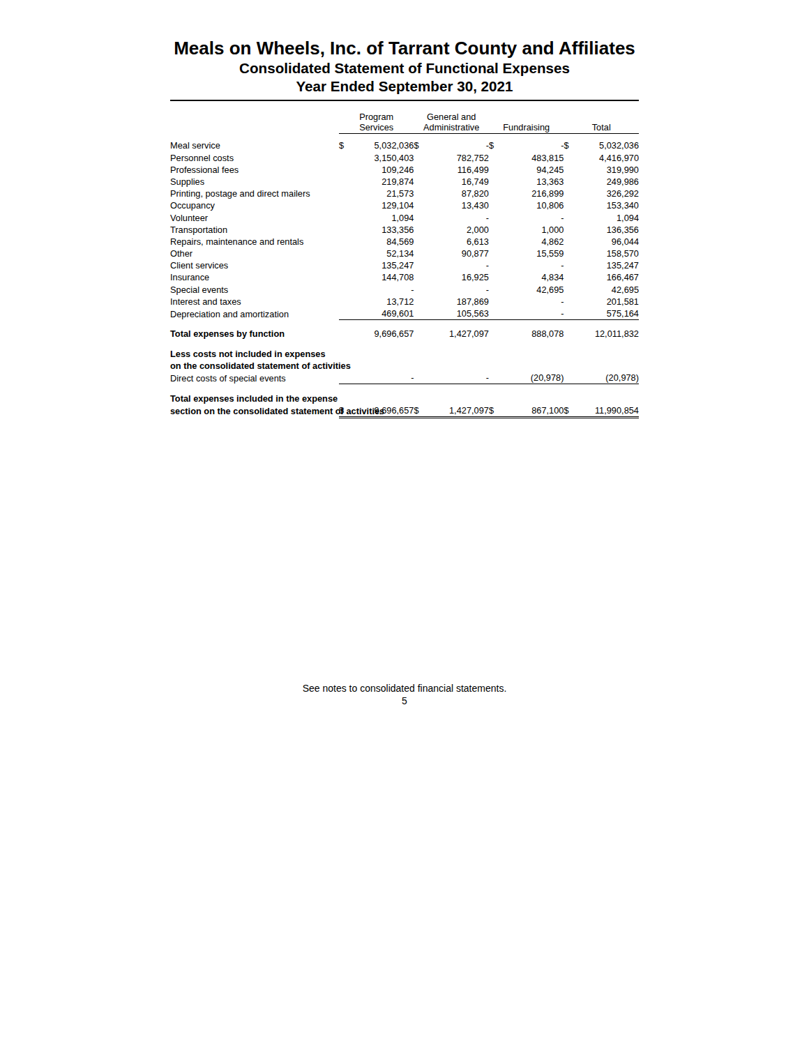Meals on Wheels, Inc. of Tarrant County and Affiliates
Consolidated Statement of Functional Expenses
Year Ended September 30, 2021
| | Program Services | General and Administrative | Fundraising | Total |
| --- | --- | --- | --- | --- |
| Meal service | $ | 5,032,036 | $ | - | $ | - | $ | 5,032,036 |
| Personnel costs | | 3,150,403 | | 782,752 | | 483,815 | | 4,416,970 |
| Professional fees | | 109,246 | | 116,499 | | 94,245 | | 319,990 |
| Supplies | | 219,874 | | 16,749 | | 13,363 | | 249,986 |
| Printing, postage and direct mailers | | 21,573 | | 87,820 | | 216,899 | | 326,292 |
| Occupancy | | 129,104 | | 13,430 | | 10,806 | | 153,340 |
| Volunteer | | 1,094 | | - | | - | | 1,094 |
| Transportation | | 133,356 | | 2,000 | | 1,000 | | 136,356 |
| Repairs, maintenance and rentals | | 84,569 | | 6,613 | | 4,862 | | 96,044 |
| Other | | 52,134 | | 90,877 | | 15,559 | | 158,570 |
| Client services | | 135,247 | | - | | - | | 135,247 |
| Insurance | | 144,708 | | 16,925 | | 4,834 | | 166,467 |
| Special events | | - | | - | | 42,695 | | 42,695 |
| Interest and taxes | | 13,712 | | 187,869 | | - | | 201,581 |
| Depreciation and amortization | | 469,601 | | 105,563 | | - | | 575,164 |
| Total expenses by function | | 9,696,657 | | 1,427,097 | | 888,078 | | 12,011,832 |
| Less costs not included in expenses | | | | | | | | |
| on the consolidated statement of activities | | | | | | | | |
| Direct costs of special events | | - | | - | | (20,978) | | (20,978) |
| Total expenses included in the expense | | | | | | | | |
| section on the consolidated statement of activities | $ | 9,696,657 | $ | 1,427,097 | $ | 867,100 | $ | 11,990,854 |
See notes to consolidated financial statements.
5